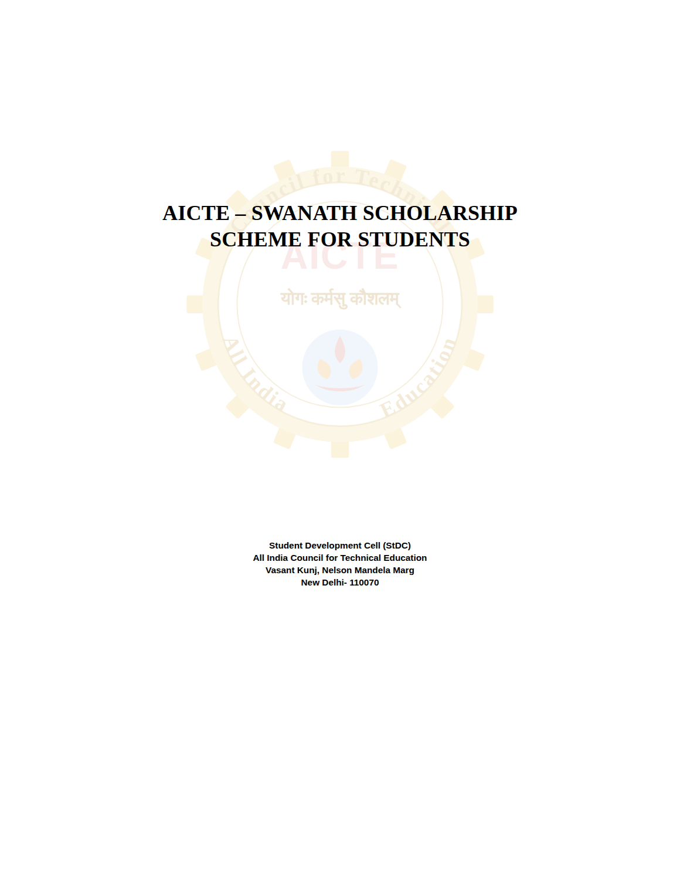Council for Technical All India Education AICTE योगः कर्मसु कौशलम्
AICTE – SWANATH SCHOLARSHIP
SCHEME FOR STUDENTS
Student Development Cell (StDC)
All India Council for Technical Education
Vasant Kunj, Nelson Mandela Marg
New Delhi- 110070